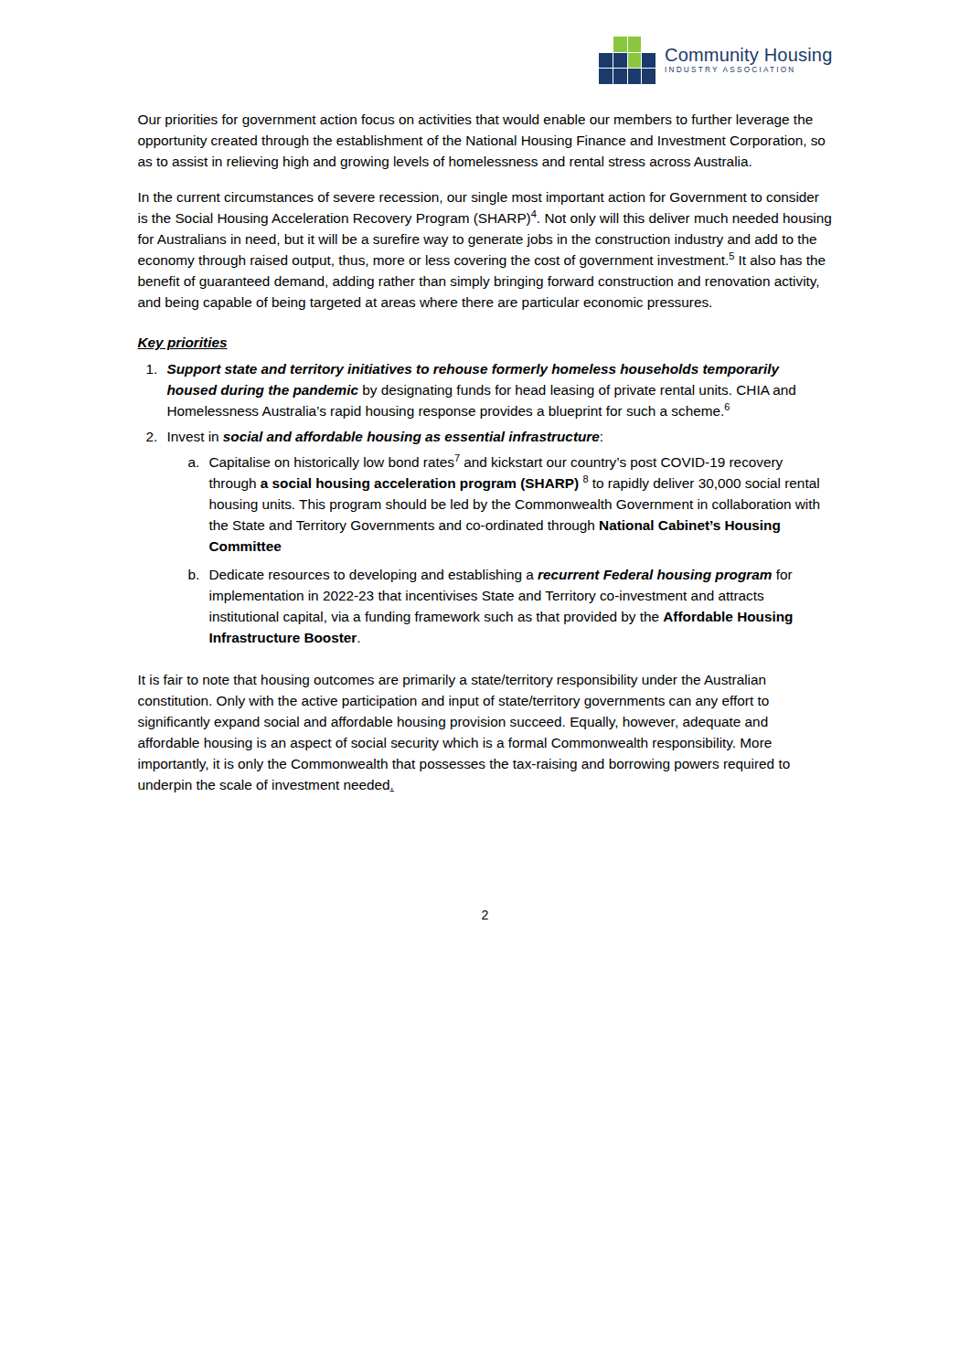Community Housing
Industry Association
Our priorities for government action focus on activities that would enable our members to further leverage the opportunity created through the establishment of the National Housing Finance and Investment Corporation, so as to assist in relieving high and growing levels of homelessness and rental stress across Australia.
In the current circumstances of severe recession, our single most important action for Government to consider is the Social Housing Acceleration Recovery Program (SHARP)4. Not only will this deliver much needed housing for Australians in need, but it will be a surefire way to generate jobs in the construction industry and add to the economy through raised output, thus, more or less covering the cost of government investment.5 It also has the benefit of guaranteed demand, adding rather than simply bringing forward construction and renovation activity, and being capable of being targeted at areas where there are particular economic pressures.
Key priorities
Support state and territory initiatives to rehouse formerly homeless households temporarily housed during the pandemic by designating funds for head leasing of private rental units. CHIA and Homelessness Australia’s rapid housing response provides a blueprint for such a scheme.6
Invest in social and affordable housing as essential infrastructure:
Capitalise on historically low bond rates7 and kickstart our country’s post COVID-19 recovery through a social housing acceleration program (SHARP) 8 to rapidly deliver 30,000 social rental housing units. This program should be led by the Commonwealth Government in collaboration with the State and Territory Governments and co-ordinated through National Cabinet’s Housing Committee
Dedicate resources to developing and establishing a recurrent Federal housing program for implementation in 2022-23 that incentivises State and Territory co-investment and attracts institutional capital, via a funding framework such as that provided by the Affordable Housing Infrastructure Booster.
It is fair to note that housing outcomes are primarily a state/territory responsibility under the Australian constitution. Only with the active participation and input of state/territory governments can any effort to significantly expand social and affordable housing provision succeed. Equally, however, adequate and affordable housing is an aspect of social security which is a formal Commonwealth responsibility. More importantly, it is only the Commonwealth that possesses the tax-raising and borrowing powers required to underpin the scale of investment needed.
2